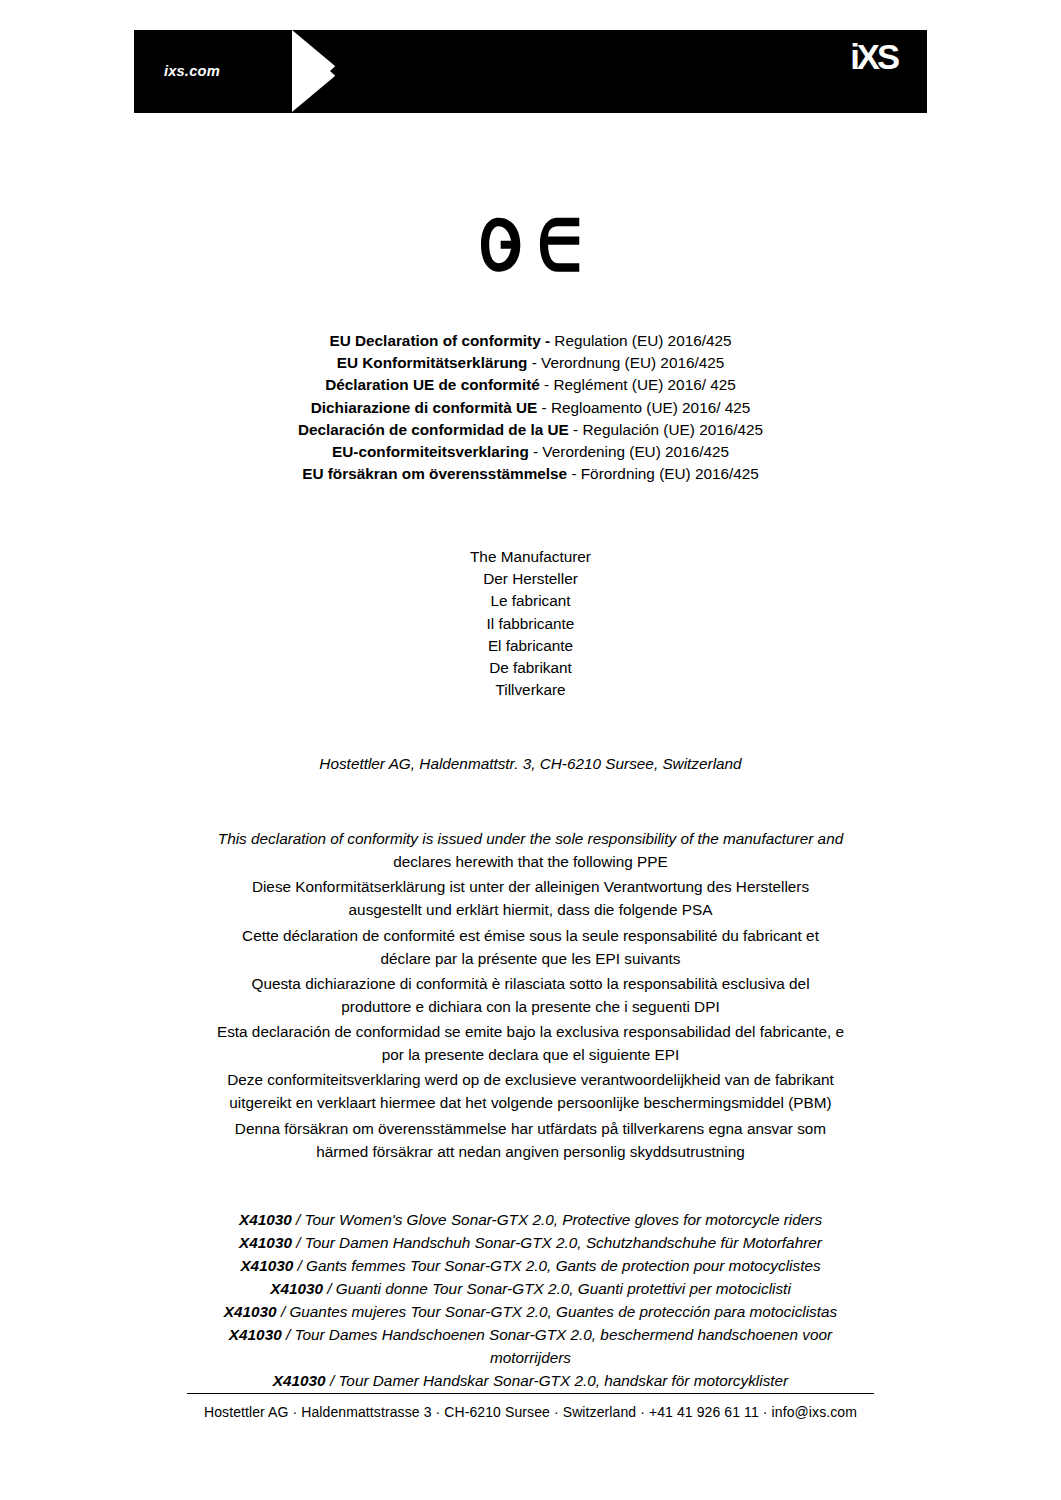ixs.com
iXS
EU Declaration of conformity - Regulation (EU) 2016/425
EU Konformitätserklärung - Verordnung (EU) 2016/425
Déclaration UE de conformité - Reglément (UE) 2016/ 425
Dichiarazione di conformità UE - Regloamento (UE) 2016/ 425
Declaración de conformidad de la UE - Regulación (UE) 2016/425
EU-conformiteitsverklaring - Verordening (EU) 2016/425
EU försäkran om överensstämmelse - Förordning (EU) 2016/425
The Manufacturer
Der Hersteller
Le fabricant
Il fabbricante
El fabricante
De fabrikant
Tillverkare
Hostettler AG, Haldenmattstr. 3, CH-6210 Sursee, Switzerland
This declaration of conformity is issued under the sole responsibility of the manufacturer and declares herewith that the following PPE
Diese Konformitätserklärung ist unter der alleinigen Verantwortung des Herstellers ausgestellt und erklärt hiermit, dass die folgende PSA
Cette déclaration de conformité est émise sous la seule responsabilité du fabricant et déclare par la présente que les EPI suivants
Questa dichiarazione di conformità è rilasciata sotto la responsabilità esclusiva del produttore e dichiara con la presente che i seguenti DPI
Esta declaración de conformidad se emite bajo la exclusiva responsabilidad del fabricante, e por la presente declara que el siguiente EPI
Deze conformiteitsverklaring werd op de exclusieve verantwoordelijkheid van de fabrikant uitgereikt en verklaart hiermee dat het volgende persoonlijke beschermingsmiddel (PBM)
Denna försäkran om överensstämmelse har utfärdats på tillverkarens egna ansvar som härmed försäkrar att nedan angiven personlig skyddsutrustning
X41030 / Tour Women's Glove Sonar-GTX 2.0, Protective gloves for motorcycle riders
X41030 / Tour Damen Handschuh Sonar-GTX 2.0, Schutzhandschuhe für Motorfahrer
X41030 / Gants femmes Tour Sonar-GTX 2.0, Gants de protection pour motocyclistes
X41030 / Guanti donne Tour Sonar-GTX 2.0, Guanti protettivi per motociclisti
X41030 / Guantes mujeres Tour Sonar-GTX 2.0, Guantes de protección para motociclistas
X41030 / Tour Dames Handschoenen Sonar-GTX 2.0, beschermend handschoenen voor motorrijders
X41030 / Tour Damer Handskar Sonar-GTX 2.0, handskar för motorcyklister
Hostettler AG · Haldenmattstrasse 3 · CH-6210 Sursee · Switzerland · +41 41 926 61 11 · info@ixs.com